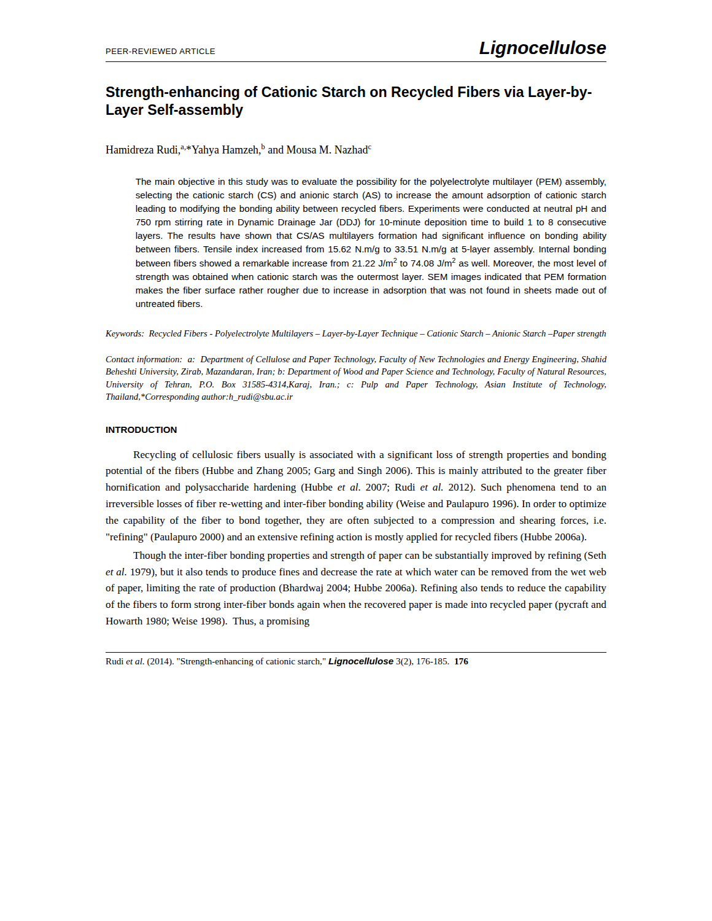PEER-REVIEWED ARTICLE Lignocellulose
Strength-enhancing of Cationic Starch on Recycled Fibers via Layer-by-Layer Self-assembly
Hamidreza Rudi,a,*Yahya Hamzeh,b and Mousa M. Nazhadc
The main objective in this study was to evaluate the possibility for the polyelectrolyte multilayer (PEM) assembly, selecting the cationic starch (CS) and anionic starch (AS) to increase the amount adsorption of cationic starch leading to modifying the bonding ability between recycled fibers. Experiments were conducted at neutral pH and 750 rpm stirring rate in Dynamic Drainage Jar (DDJ) for 10-minute deposition time to build 1 to 8 consecutive layers. The results have shown that CS/AS multilayers formation had significant influence on bonding ability between fibers. Tensile index increased from 15.62 N.m/g to 33.51 N.m/g at 5-layer assembly. Internal bonding between fibers showed a remarkable increase from 21.22 J/m2 to 74.08 J/m2 as well. Moreover, the most level of strength was obtained when cationic starch was the outermost layer. SEM images indicated that PEM formation makes the fiber surface rather rougher due to increase in adsorption that was not found in sheets made out of untreated fibers.
Keywords: Recycled Fibers - Polyelectrolyte Multilayers – Layer-by-Layer Technique – Cationic Starch – Anionic Starch –Paper strength
Contact information: a: Department of Cellulose and Paper Technology, Faculty of New Technologies and Energy Engineering, Shahid Beheshti University, Zirab, Mazandaran, Iran; b: Department of Wood and Paper Science and Technology, Faculty of Natural Resources, University of Tehran, P.O. Box 31585-4314,Karaj, Iran.; c: Pulp and Paper Technology, Asian Institute of Technology, Thailand,*Corresponding author:h_rudi@sbu.ac.ir
INTRODUCTION
Recycling of cellulosic fibers usually is associated with a significant loss of strength properties and bonding potential of the fibers (Hubbe and Zhang 2005; Garg and Singh 2006). This is mainly attributed to the greater fiber hornification and polysaccharide hardening (Hubbe et al. 2007; Rudi et al. 2012). Such phenomena tend to an irreversible losses of fiber re-wetting and inter-fiber bonding ability (Weise and Paulapuro 1996). In order to optimize the capability of the fiber to bond together, they are often subjected to a compression and shearing forces, i.e. "refining" (Paulapuro 2000) and an extensive refining action is mostly applied for recycled fibers (Hubbe 2006a).
Though the inter-fiber bonding properties and strength of paper can be substantially improved by refining (Seth et al. 1979), but it also tends to produce fines and decrease the rate at which water can be removed from the wet web of paper, limiting the rate of production (Bhardwaj 2004; Hubbe 2006a). Refining also tends to reduce the capability of the fibers to form strong inter-fiber bonds again when the recovered paper is made into recycled paper (pycraft and Howarth 1980; Weise 1998). Thus, a promising
Rudi et al. (2014). "Strength-enhancing of cationic starch," Lignocellulose 3(2), 176-185. 176